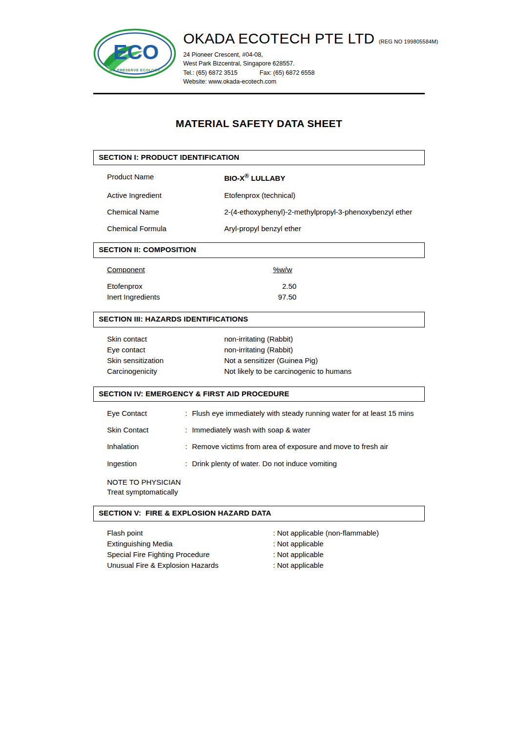ECO WE PRESERVE ECOLOGY
OKADA ECOTECH PTE LTD (REG NO 199805584M)
24 Pioneer Crescent, #04-08,
West Park Bizcentral, Singapore 628557.
Tel.: (65) 6872 3515 Fax: (65) 6872 6558 Website: www.okada-ecotech.com
MATERIAL SAFETY DATA SHEET
SECTION I: PRODUCT IDENTIFICATION
Product Name
BIO-X® LULLABY
Active Ingredient
Etofenprox (technical)
Chemical Name
2-(4-ethoxyphenyl)-2-methylpropyl-3-phenoxybenzyl ether
Chemical Formula
Aryl-propyl benzyl ether
SECTION II: COMPOSITION
Component
%w/w
Etofenprox
2.50
Inert Ingredients
97.50
SECTION III: HAZARDS IDENTIFICATIONS
Skin contact
non-irritating (Rabbit)
Eye contact
non-irritating (Rabbit)
Skin sensitization
Not a sensitizer (Guinea Pig)
Carcinogenicity
Not likely to be carcinogenic to humans
SECTION IV: EMERGENCY & FIRST AID PROCEDURE
Eye Contact
:
Flush eye immediately with steady running water for at least 15 mins
Skin Contact
:
Immediately wash with soap & water
Inhalation
:
Remove victims from area of exposure and move to fresh air
Ingestion
:
Drink plenty of water. Do not induce vomiting
NOTE TO PHYSICIAN
Treat symptomatically
SECTION V: FIRE & EXPLOSION HAZARD DATA
Flash point
: Not applicable (non-flammable)
Extinguishing Media
: Not applicable
Special Fire Fighting Procedure
: Not applicable
Unusual Fire & Explosion Hazards
: Not applicable